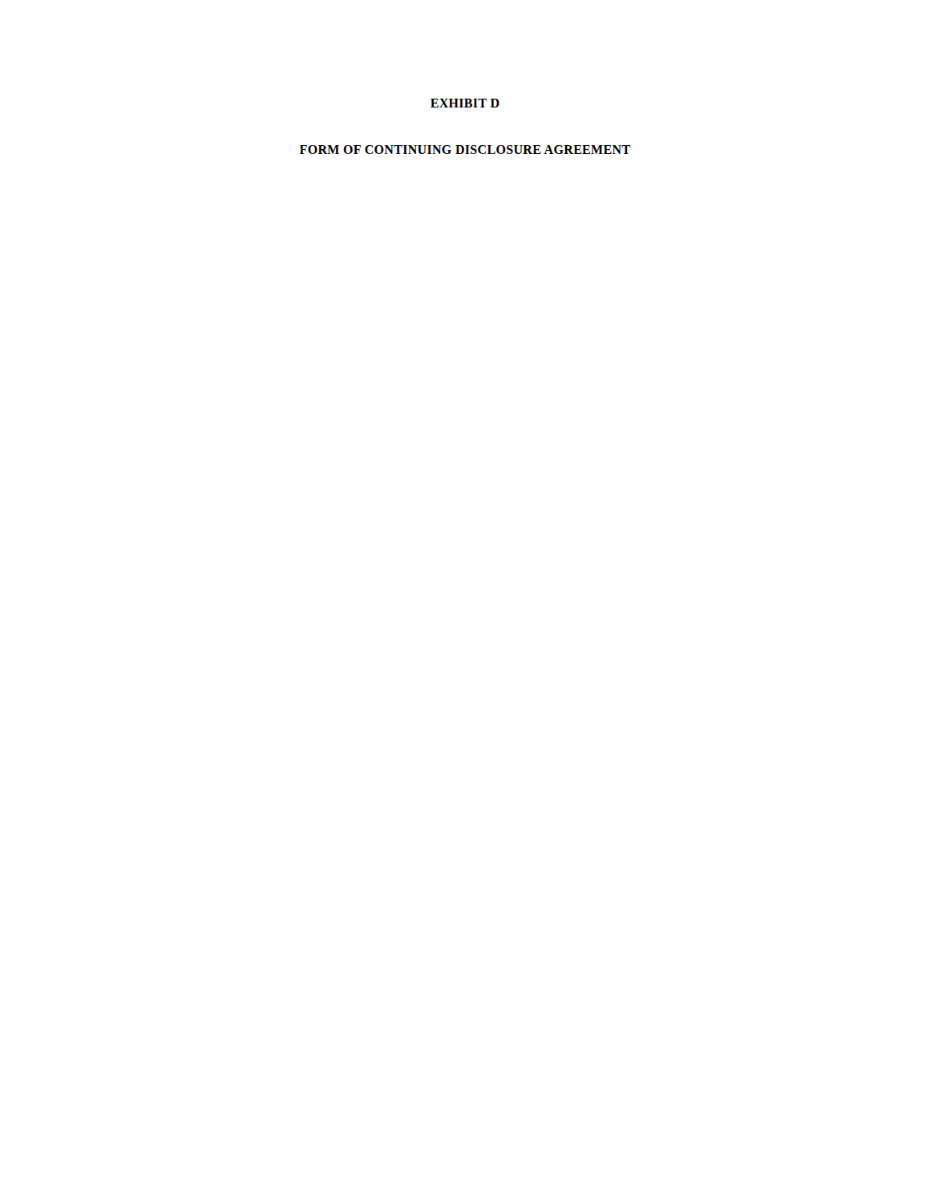EXHIBIT D
FORM OF CONTINUING DISCLOSURE AGREEMENT